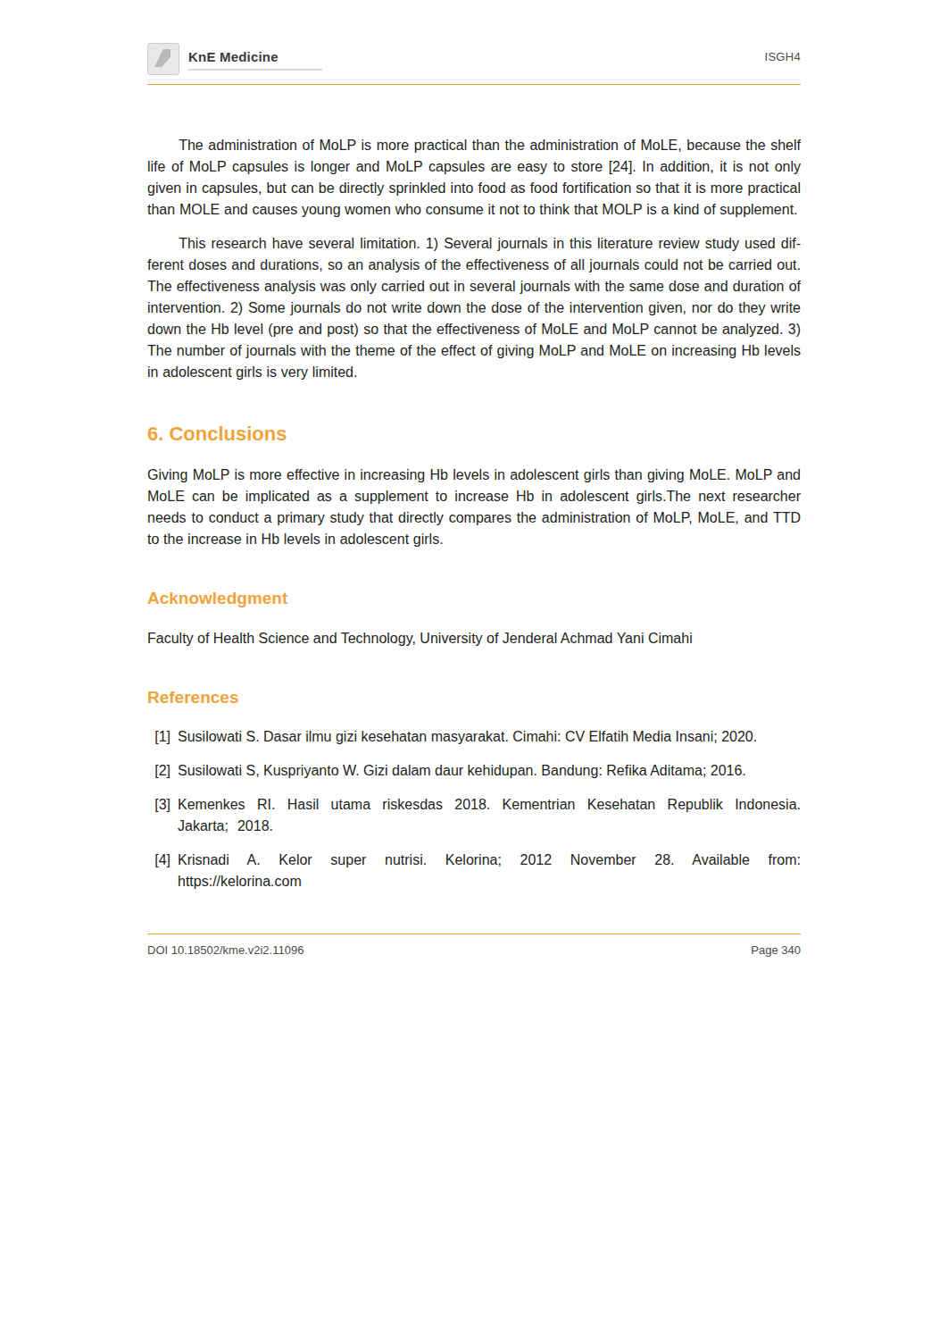KnE Medicine
ISGH4
The administration of MoLP is more practical than the administration of MoLE, because the shelf life of MoLP capsules is longer and MoLP capsules are easy to store [24]. In addition, it is not only given in capsules, but can be directly sprinkled into food as food fortification so that it is more practical than MOLE and causes young women who consume it not to think that MOLP is a kind of supplement.
This research have several limitation. 1) Several journals in this literature review study used different doses and durations, so an analysis of the effectiveness of all journals could not be carried out. The effectiveness analysis was only carried out in several journals with the same dose and duration of intervention. 2) Some journals do not write down the dose of the intervention given, nor do they write down the Hb level (pre and post) so that the effectiveness of MoLE and MoLP cannot be analyzed. 3) The number of journals with the theme of the effect of giving MoLP and MoLE on increasing Hb levels in adolescent girls is very limited.
6. Conclusions
Giving MoLP is more effective in increasing Hb levels in adolescent girls than giving MoLE. MoLP and MoLE can be implicated as a supplement to increase Hb in adolescent girls.The next researcher needs to conduct a primary study that directly compares the administration of MoLP, MoLE, and TTD to the increase in Hb levels in adolescent girls.
Acknowledgment
Faculty of Health Science and Technology, University of Jenderal Achmad Yani Cimahi
References
[1] Susilowati S. Dasar ilmu gizi kesehatan masyarakat. Cimahi: CV Elfatih Media Insani; 2020.
[2] Susilowati S, Kuspriyanto W. Gizi dalam daur kehidupan. Bandung: Refika Aditama; 2016.
[3] Kemenkes RI. Hasil utama riskesdas 2018. Kementrian Kesehatan Republik Indonesia. Jakarta; 2018.
[4] Krisnadi A. Kelor super nutrisi. Kelorina; 2012 November 28. Available from: https://kelorina.com
DOI 10.18502/kme.v2i2.11096
Page 340